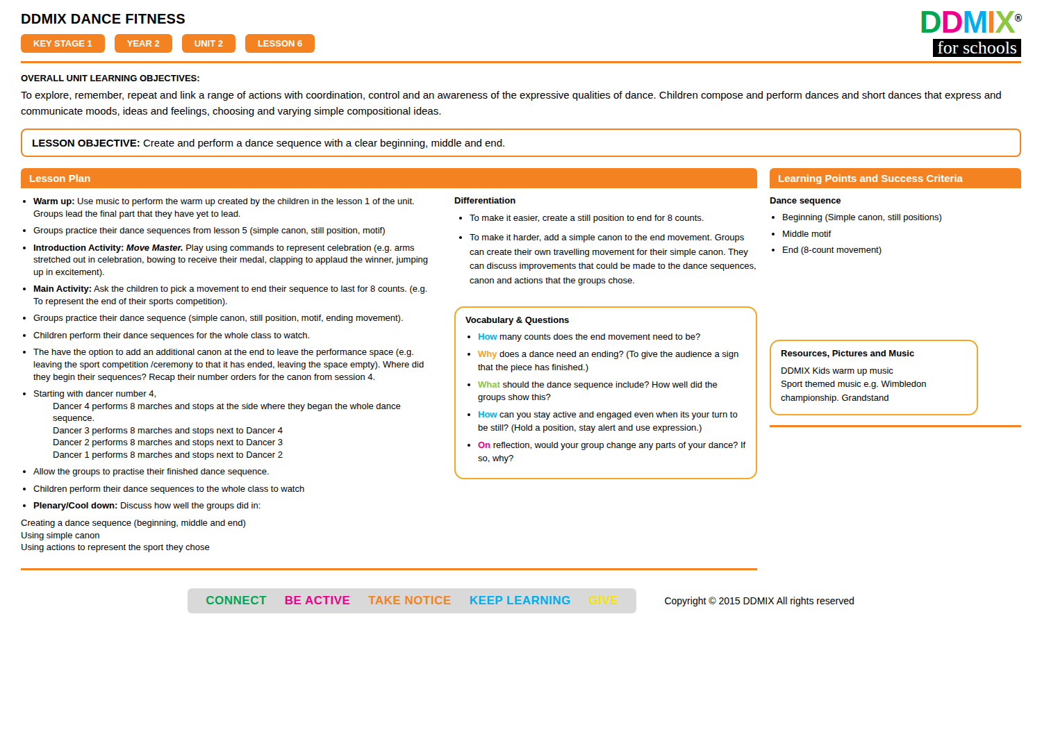DDMIX DANCE FITNESS
KEY STAGE 1 YEAR 2 UNIT 2 LESSON 6
DDMIX®
for schools
OVERALL UNIT LEARNING OBJECTIVES:
To explore, remember, repeat and link a range of actions with coordination, control and an awareness of the expressive qualities of dance. Children compose and perform dances and short dances that express and communicate moods, ideas and feelings, choosing and varying simple compositional ideas.
LESSON OBJECTIVE: Create and perform a dance sequence with a clear beginning, middle and end.
Lesson Plan
Warm up: Use music to perform the warm up created by the children in the lesson 1 of the unit. Groups lead the final part that they have yet to lead.
Groups practice their dance sequences from lesson 5 (simple canon, still position, motif)
Introduction Activity: Move Master. Play using commands to represent celebration (e.g. arms stretched out in celebration, bowing to receive their medal, clapping to applaud the winner, jumping up in excitement).
Main Activity: Ask the children to pick a movement to end their sequence to last for 8 counts. (e.g. To represent the end of their sports competition).
Groups practice their dance sequence (simple canon, still position, motif, ending movement).
Children perform their dance sequences for the whole class to watch.
The have the option to add an additional canon at the end to leave the performance space (e.g. leaving the sport competition /ceremony to that it has ended, leaving the space empty). Where did they begin their sequences? Recap their number orders for the canon from session 4.
Starting with dancer number 4, Dancer 4 performs 8 marches and stops at the side where they began the whole dance sequence. Dancer 3 performs 8 marches and stops next to Dancer 4 Dancer 2 performs 8 marches and stops next to Dancer 3 Dancer 1 performs 8 marches and stops next to Dancer 2
Allow the groups to practise their finished dance sequence.
Children perform their dance sequences to the whole class to watch
Plenary/Cool down: Discuss how well the groups did in:
Creating a dance sequence (beginning, middle and end)
Using simple canon
Using actions to represent the sport they chose
Differentiation
To make it easier, create a still position to end for 8 counts.
To make it harder, add a simple canon to the end movement. Groups can create their own travelling movement for their simple canon. They can discuss improvements that could be made to the dance sequences, canon and actions that the groups chose.
Vocabulary & Questions
How many counts does the end movement need to be?
Why does a dance need an ending? (To give the audience a sign that the piece has finished.)
What should the dance sequence include? How well did the groups show this?
How can you stay active and engaged even when its your turn to be still? (Hold a position, stay alert and use expression.)
On reflection, would your group change any parts of your dance? If so, why?
Learning Points and Success Criteria
Dance sequence
Beginning (Simple canon, still positions)
Middle motif
End (8-count movement)
Resources, Pictures and Music
DDMIX Kids warm up music
Sport themed music e.g. Wimbledon championship. Grandstand
CONNECT BE ACTIVE TAKE NOTICE KEEP LEARNING GIVE
Copyright © 2015 DDMIX All rights reserved